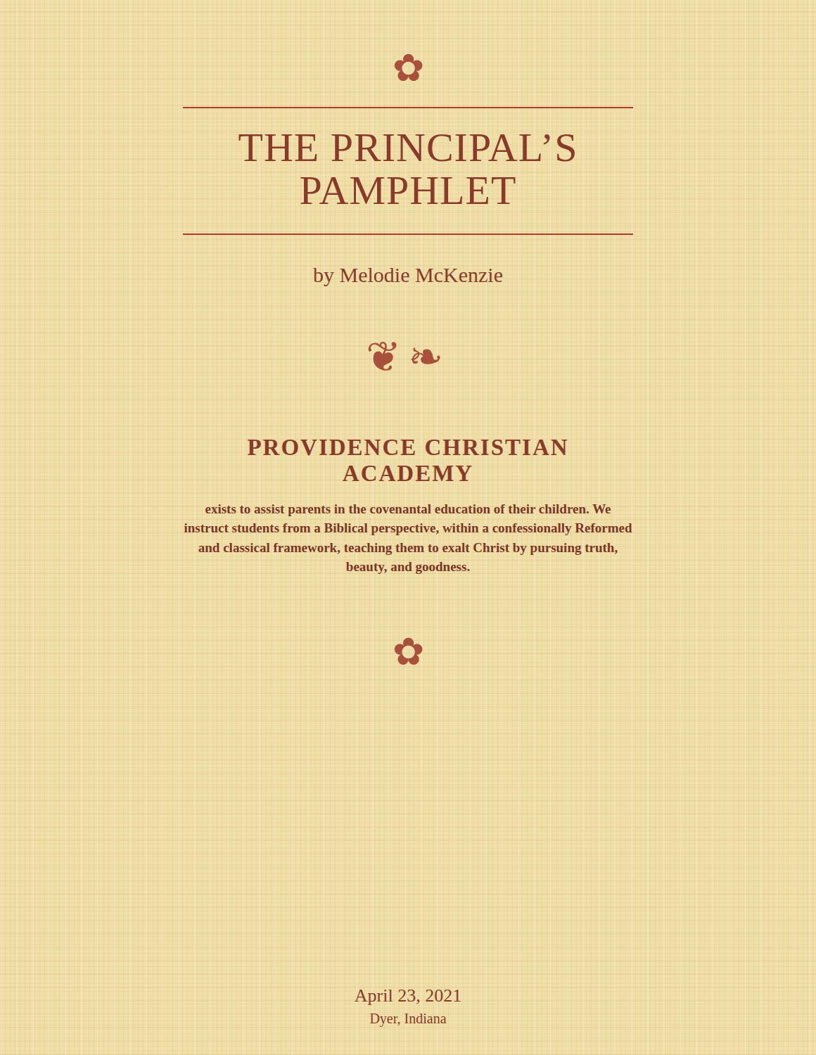✿
The Principal’s
Pamphlet
by Melodie McKenzie
❦❧
Providence Christian Academy
exists to assist parents in the covenantal education of their children. We instruct students from a Biblical perspective, within a confessionally Reformed and classical framework, teaching them to exalt Christ by pursuing truth, beauty, and goodness.
✿
April 23, 2021
Dyer, Indiana